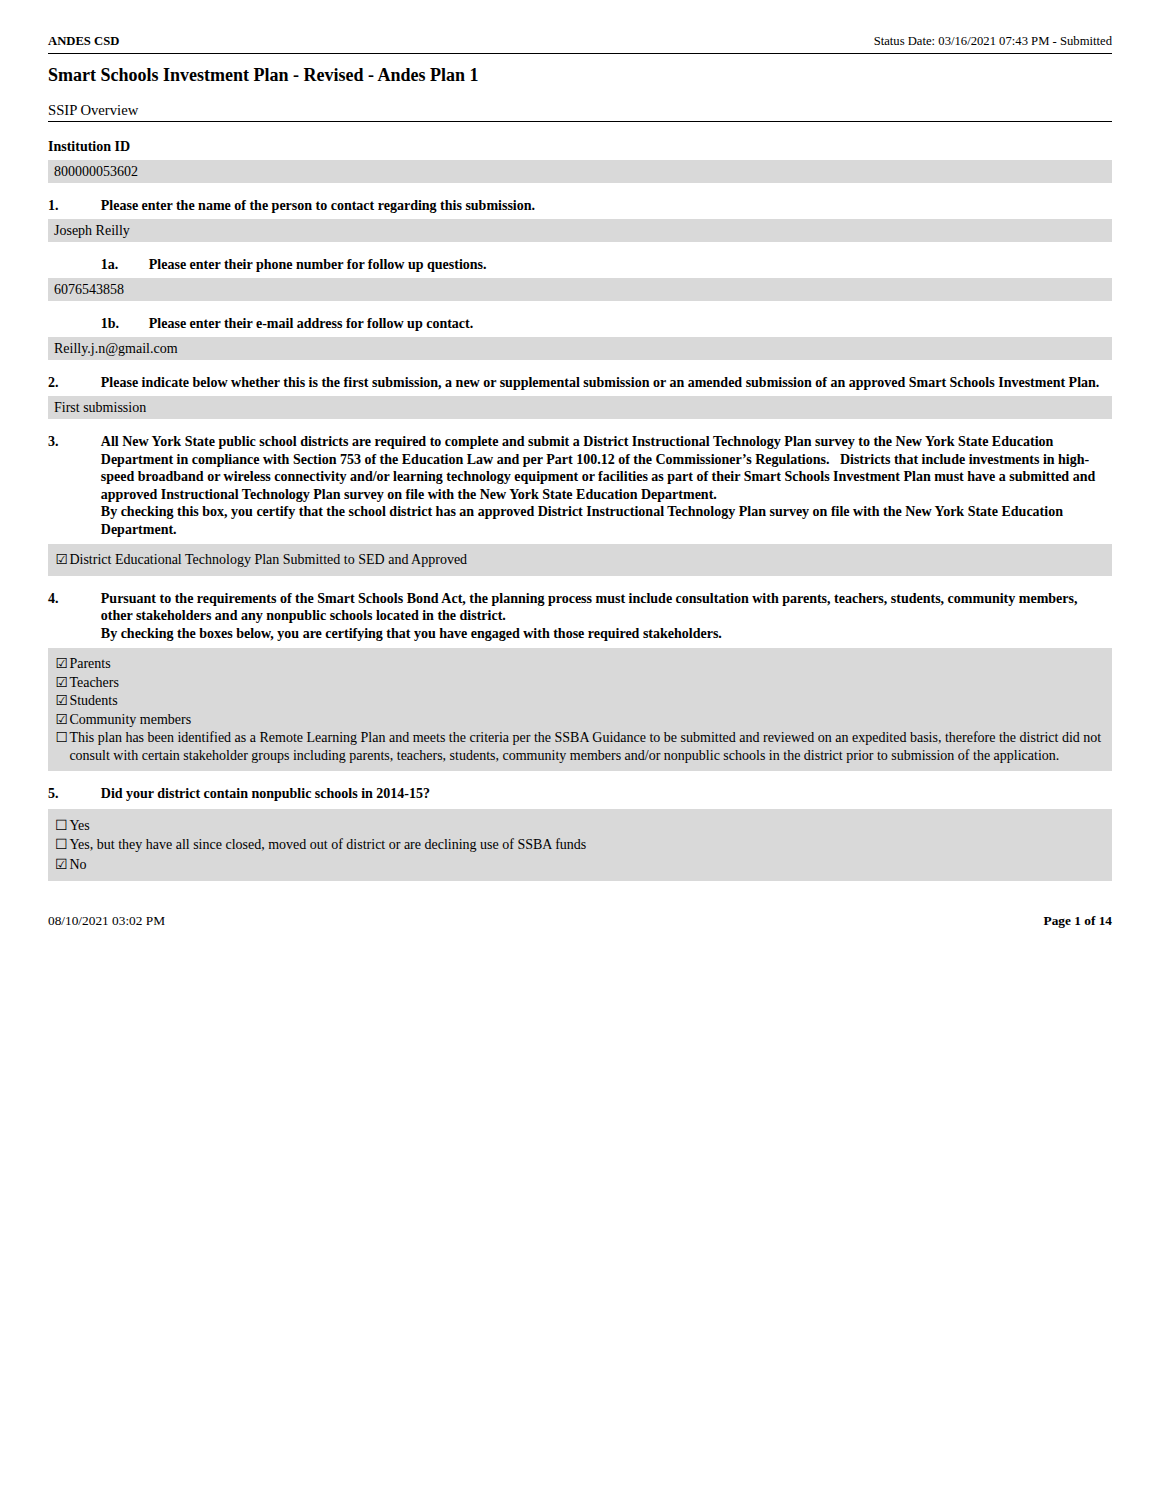ANDES CSD
Status Date: 03/16/2021 07:43 PM - Submitted
Smart Schools Investment Plan - Revised - Andes Plan 1
SSIP Overview
Institution ID
800000053602
1.
Please enter the name of the person to contact regarding this submission.
Joseph Reilly
1a.
Please enter their phone number for follow up questions.
6076543858
1b.
Please enter their e-mail address for follow up contact.
Reilly.j.n@gmail.com
2.
Please indicate below whether this is the first submission, a new or supplemental submission or an amended submission of an approved Smart Schools Investment Plan.
First submission
3.
All New York State public school districts are required to complete and submit a District Instructional Technology Plan survey to the New York State Education Department in compliance with Section 753 of the Education Law and per Part 100.12 of the Commissioner’s Regulations. Districts that include investments in high-speed broadband or wireless connectivity and/or learning technology equipment or facilities as part of their Smart Schools Investment Plan must have a submitted and approved Instructional Technology Plan survey on file with the New York State Education Department.
By checking this box, you certify that the school district has an approved District Instructional Technology Plan survey on file with the New York State Education Department.
☑
District Educational Technology Plan Submitted to SED and Approved
4.
Pursuant to the requirements of the Smart Schools Bond Act, the planning process must include consultation with parents, teachers, students, community members, other stakeholders and any nonpublic schools located in the district.
By checking the boxes below, you are certifying that you have engaged with those required stakeholders.
☑
Parents
☑
Teachers
☑
Students
☑
Community members
☐
This plan has been identified as a Remote Learning Plan and meets the criteria per the SSBA Guidance to be submitted and reviewed on an expedited basis, therefore the district did not consult with certain stakeholder groups including parents, teachers, students, community members and/or nonpublic schools in the district prior to submission of the application.
5.
Did your district contain nonpublic schools in 2014-15?
☐
Yes
☐
Yes, but they have all since closed, moved out of district or are declining use of SSBA funds
☑
No
08/10/2021 03:02 PM
Page 1 of 14